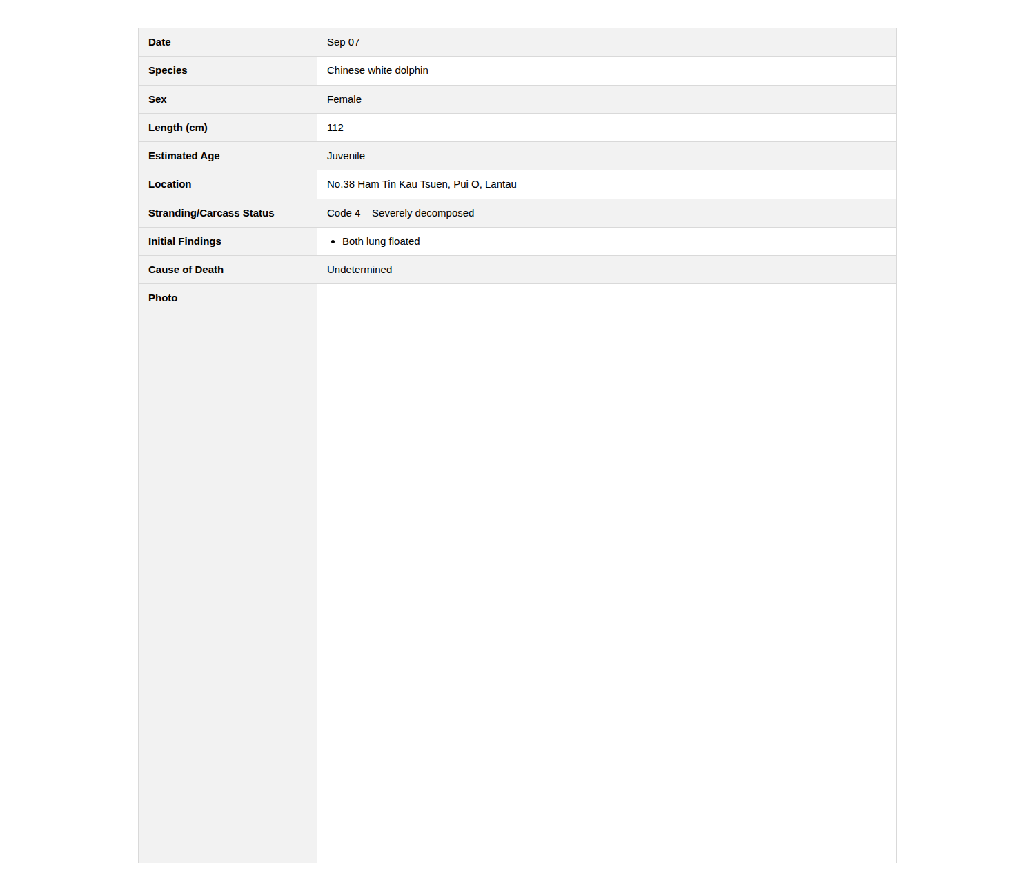| Date | Sep 07 |
| Species | Chinese white dolphin |
| Sex | Female |
| Length (cm) | 112 |
| Estimated Age | Juvenile |
| Location | No.38 Ham Tin Kau Tsuen, Pui O, Lantau |
| Stranding/Carcass Status | Code 4 – Severely decomposed |
| Initial Findings | Both lung floated |
| Cause of Death | Undetermined |
| Photo | |